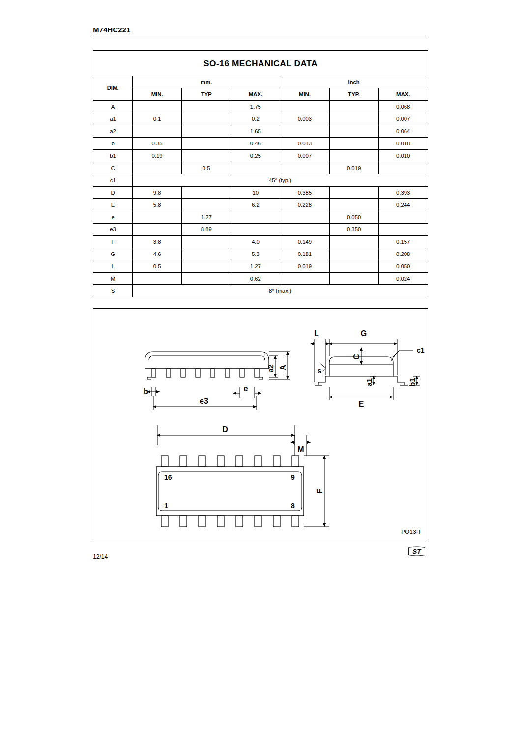M74HC221
SO-16 MECHANICAL DATA
| DIM. | mm. | inch |
| --- | --- | --- |
| MIN. | TYP | MAX. | MIN. | TYP. | MAX. |
| A | | | 1.75 | | | 0.068 |
| a1 | 0.1 | | 0.2 | 0.003 | | 0.007 |
| a2 | | | 1.65 | | | 0.064 |
| b | 0.35 | | 0.46 | 0.013 | | 0.018 |
| b1 | 0.19 | | 0.25 | 0.007 | | 0.010 |
| C | | 0.5 | | | 0.019 | |
| c1 | 45° (typ.) |
| D | 9.8 | | 10 | 0.385 | | 0.393 |
| E | 5.8 | | 6.2 | 0.228 | | 0.244 |
| e | | 1.27 | | | 0.050 | |
| e3 | | 8.89 | | | 0.350 | |
| F | 3.8 | | 4.0 | 0.149 | | 0.157 |
| G | 4.6 | | 5.3 | 0.181 | | 0.208 |
| L | 0.5 | | 1.27 | 0.019 | | 0.050 |
| M | | | 0.62 | | | 0.024 |
| S | 8° (max.) |
a2 A b e e3 L G c1 C s a1 b1 E D M 16 9 1 8 F
PO13H
12/14
ST